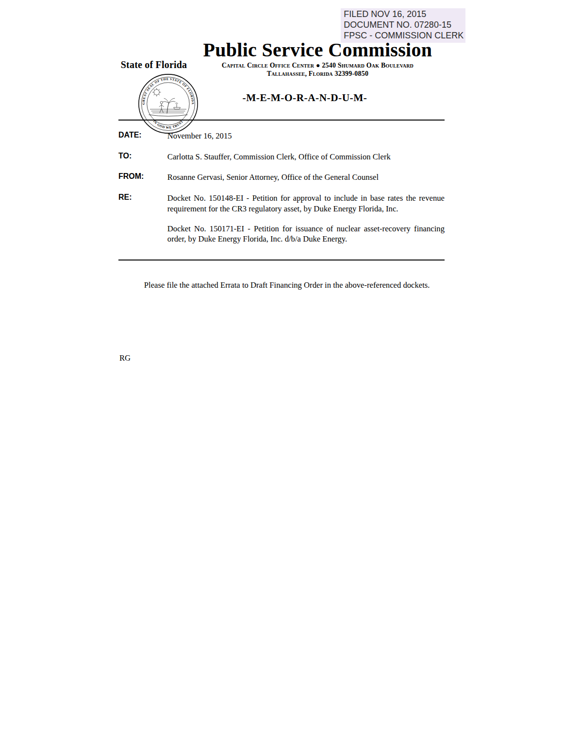FILED NOV 16, 2015
DOCUMENT NO. 07280-15
FPSC - COMMISSION CLERK
State of Florida
IN GOD WE TRUST GREAT SEAL OF THE STATE OF FLORIDA
Public Service Commission
Capital Circle Office Center ● 2540 Shumard Oak Boulevard
Tallahassee, Florida 32399-0850
-M-E-M-O-R-A-N-D-U-M-
| DATE: | November 16, 2015 |
| TO: | Carlotta S. Stauffer, Commission Clerk, Office of Commission Clerk |
| FROM: | Rosanne Gervasi, Senior Attorney, Office of the General Counsel |
| RE: | Docket No. 150148-EI - Petition for approval to include in base rates the revenue requirement for the CR3 regulatory asset, by Duke Energy Florida, Inc. Docket No. 150171-EI - Petition for issuance of nuclear asset-recovery financing order, by Duke Energy Florida, Inc. d/b/a Duke Energy. |
Please file the attached Errata to Draft Financing Order in the above-referenced dockets.
RG